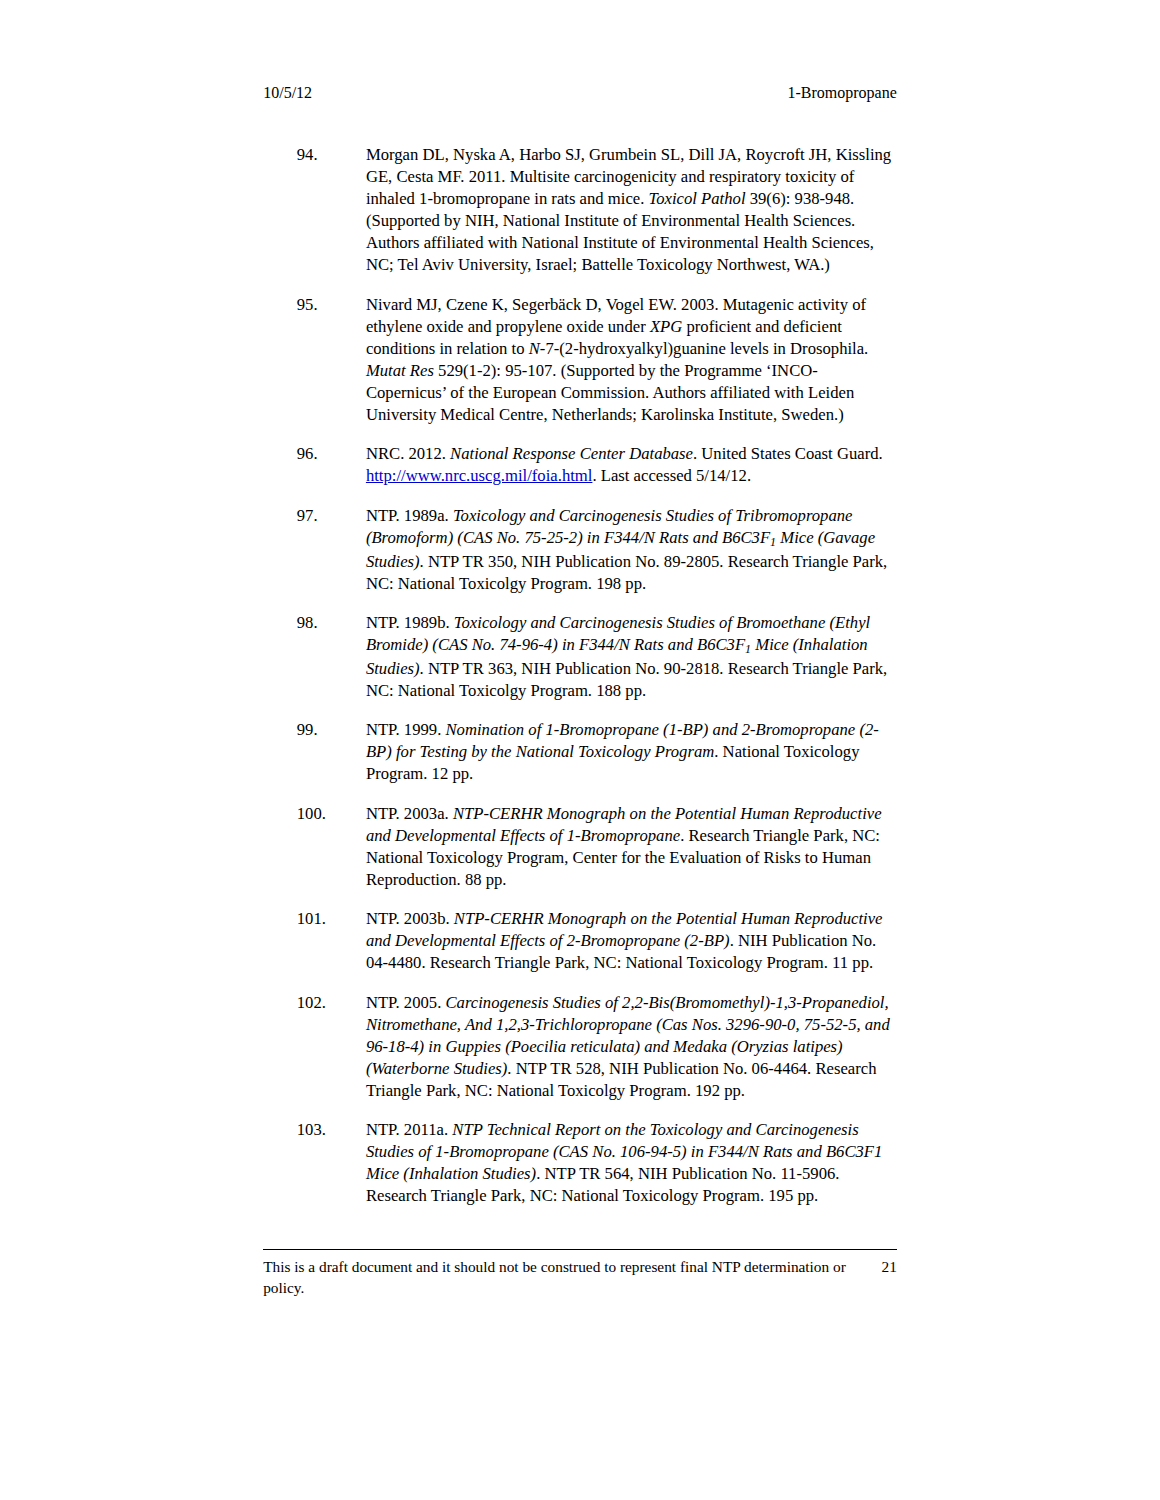10/5/12 1-Bromopropane
94. Morgan DL, Nyska A, Harbo SJ, Grumbein SL, Dill JA, Roycroft JH, Kissling GE, Cesta MF. 2011. Multisite carcinogenicity and respiratory toxicity of inhaled 1-bromopropane in rats and mice. Toxicol Pathol 39(6): 938-948. (Supported by NIH, National Institute of Environmental Health Sciences. Authors affiliated with National Institute of Environmental Health Sciences, NC; Tel Aviv University, Israel; Battelle Toxicology Northwest, WA.)
95. Nivard MJ, Czene K, Segerbäck D, Vogel EW. 2003. Mutagenic activity of ethylene oxide and propylene oxide under XPG proficient and deficient conditions in relation to N-7-(2-hydroxyalkyl)guanine levels in Drosophila. Mutat Res 529(1-2): 95-107. (Supported by the Programme ‘INCO-Copernicus’ of the European Commission. Authors affiliated with Leiden University Medical Centre, Netherlands; Karolinska Institute, Sweden.)
96. NRC. 2012. National Response Center Database. United States Coast Guard. http://www.nrc.uscg.mil/foia.html. Last accessed 5/14/12.
97. NTP. 1989a. Toxicology and Carcinogenesis Studies of Tribromopropane (Bromoform) (CAS No. 75-25-2) in F344/N Rats and B6C3F1 Mice (Gavage Studies). NTP TR 350, NIH Publication No. 89-2805. Research Triangle Park, NC: National Toxicolgy Program. 198 pp.
98. NTP. 1989b. Toxicology and Carcinogenesis Studies of Bromoethane (Ethyl Bromide) (CAS No. 74-96-4) in F344/N Rats and B6C3F1 Mice (Inhalation Studies). NTP TR 363, NIH Publication No. 90-2818. Research Triangle Park, NC: National Toxicolgy Program. 188 pp.
99. NTP. 1999. Nomination of 1-Bromopropane (1-BP) and 2-Bromopropane (2-BP) for Testing by the National Toxicology Program. National Toxicology Program. 12 pp.
100. NTP. 2003a. NTP-CERHR Monograph on the Potential Human Reproductive and Developmental Effects of 1-Bromopropane. Research Triangle Park, NC: National Toxicology Program, Center for the Evaluation of Risks to Human Reproduction. 88 pp.
101. NTP. 2003b. NTP-CERHR Monograph on the Potential Human Reproductive and Developmental Effects of 2-Bromopropane (2-BP). NIH Publication No. 04-4480. Research Triangle Park, NC: National Toxicology Program. 11 pp.
102. NTP. 2005. Carcinogenesis Studies of 2,2-Bis(Bromomethyl)-1,3-Propanediol, Nitromethane, And 1,2,3-Trichloropropane (Cas Nos. 3296-90-0, 75-52-5, and 96-18-4) in Guppies (Poecilia reticulata) and Medaka (Oryzias latipes) (Waterborne Studies). NTP TR 528, NIH Publication No. 06-4464. Research Triangle Park, NC: National Toxicolgy Program. 192 pp.
103. NTP. 2011a. NTP Technical Report on the Toxicology and Carcinogenesis Studies of 1-Bromopropane (CAS No. 106-94-5) in F344/N Rats and B6C3F1 Mice (Inhalation Studies). NTP TR 564, NIH Publication No. 11-5906. Research Triangle Park, NC: National Toxicology Program. 195 pp.
This is a draft document and it should not be construed to represent final NTP determination or policy. 21